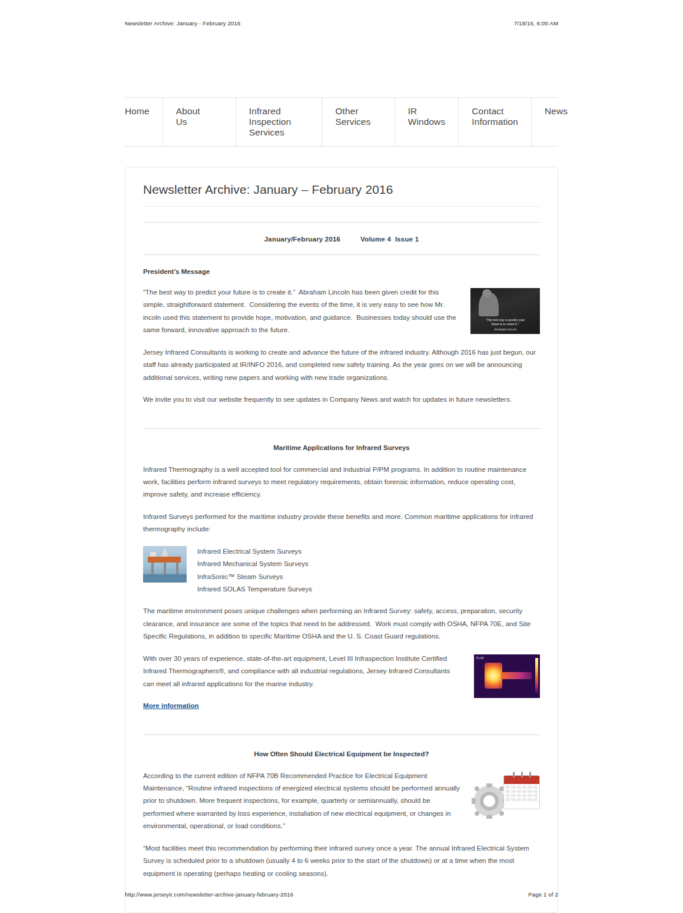Newsletter Archive: January - February 2016 7/18/16, 6:00 AM
Home
About Us
Infrared Inspection Services
Other Services
IR Windows
Contact Information
News
Newsletter Archive: January – February 2016
January/February 2016 Volume 4 Issue 1
President’s Message
"The best way to predict your
future is to create it." Abraham Lincoln
“The best way to predict your future is to create it.” Abraham Lincoln has been given credit for this simple, straightforward statement. Considering the events of the time, it is very easy to see how Mr. incoln used this statement to provide hope, motivation, and guidance. Businesses today should use the same forward, innovative approach to the future.
Jersey Infrared Consultants is working to create and advance the future of the infrared industry. Although 2016 has just begun, our staff has already participated at IR/INFO 2016, and completed new safety training. As the year goes on we will be announcing additional services, writing new papers and working with new trade organizations.
We invite you to visit our website frequently to see updates in Company News and watch for updates in future newsletters.
Maritime Applications for Infrared Surveys
Infrared Thermography is a well accepted tool for commercial and industrial P/PM programs. In addition to routine maintenance work, facilities perform infrared surveys to meet regulatory requirements, obtain forensic information, reduce operating cost, improve safety, and increase efficiency.
Infrared Surveys performed for the maritime industry provide these benefits and more. Common maritime applications for infrared thermography include:
Infrared Electrical System Surveys
Infrared Mechanical System Surveys
InfraSonic™ Steam Surveys
Infrared SOLAS Temperature Surveys
The maritime environment poses unique challenges when performing an Infrared Survey: safety, access, preparation, security clearance, and insurance are some of the topics that need to be addressed. Work must comply with OSHA, NFPA 70E, and Site Specific Regulations, in addition to specific Maritime OSHA and the U. S. Coast Guard regulations.
FLIR
With over 30 years of experience, state-of-the-art equipment, Level III Infraspection Institute Certified Infrared Thermographers®, and compliance with all industrial regulations, Jersey Infrared Consultants can meet all infrared applications for the marine industry.
More information
How Often Should Electrical Equipment be Inspected?
According to the current edition of NFPA 70B Recommended Practice for Electrical Equipment Maintenance, “Routine infrared inspections of energized electrical systems should be performed annually prior to shutdown. More frequent inspections, for example, quarterly or semiannually, should be performed where warranted by loss experience, installation of new electrical equipment, or changes in environmental, operational, or load conditions.”
“Most facilities meet this recommendation by performing their infrared survey once a year. The annual Infrared Electrical System Survey is scheduled prior to a shutdown (usually 4 to 6 weeks prior to the start of the shutdown) or at a time when the most equipment is operating (perhaps heating or cooling seasons).
http://www.jerseyir.com/newsletter-archive-january-february-2016 Page 1 of 2